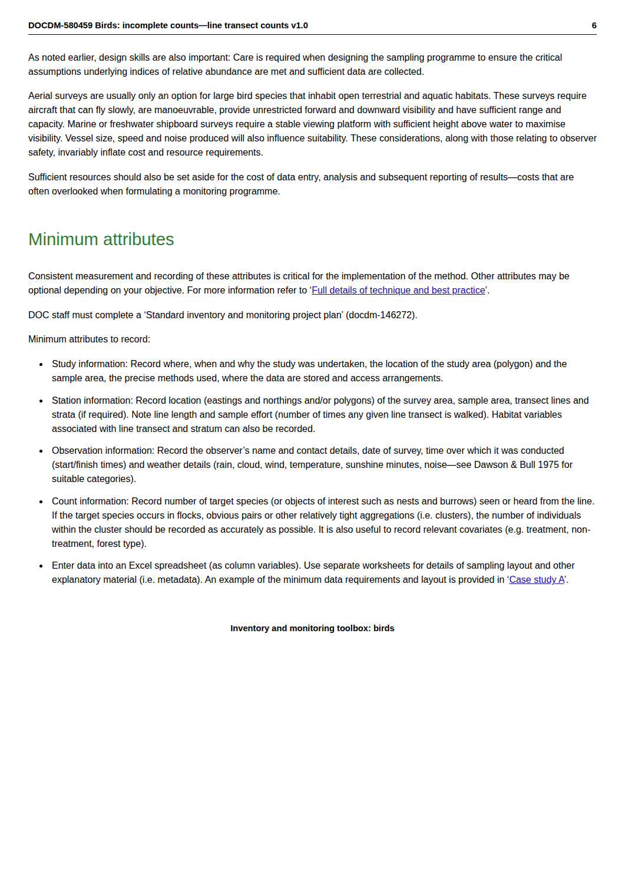DOCDM-580459 Birds: incomplete counts—line transect counts v1.0 6
As noted earlier, design skills are also important: Care is required when designing the sampling programme to ensure the critical assumptions underlying indices of relative abundance are met and sufficient data are collected.
Aerial surveys are usually only an option for large bird species that inhabit open terrestrial and aquatic habitats. These surveys require aircraft that can fly slowly, are manoeuvrable, provide unrestricted forward and downward visibility and have sufficient range and capacity. Marine or freshwater shipboard surveys require a stable viewing platform with sufficient height above water to maximise visibility. Vessel size, speed and noise produced will also influence suitability. These considerations, along with those relating to observer safety, invariably inflate cost and resource requirements.
Sufficient resources should also be set aside for the cost of data entry, analysis and subsequent reporting of results—costs that are often overlooked when formulating a monitoring programme.
Minimum attributes
Consistent measurement and recording of these attributes is critical for the implementation of the method. Other attributes may be optional depending on your objective. For more information refer to ‘Full details of technique and best practice’.
DOC staff must complete a ‘Standard inventory and monitoring project plan’ (docdm-146272).
Minimum attributes to record:
Study information: Record where, when and why the study was undertaken, the location of the study area (polygon) and the sample area, the precise methods used, where the data are stored and access arrangements.
Station information: Record location (eastings and northings and/or polygons) of the survey area, sample area, transect lines and strata (if required). Note line length and sample effort (number of times any given line transect is walked). Habitat variables associated with line transect and stratum can also be recorded.
Observation information: Record the observer’s name and contact details, date of survey, time over which it was conducted (start/finish times) and weather details (rain, cloud, wind, temperature, sunshine minutes, noise—see Dawson & Bull 1975 for suitable categories).
Count information: Record number of target species (or objects of interest such as nests and burrows) seen or heard from the line. If the target species occurs in flocks, obvious pairs or other relatively tight aggregations (i.e. clusters), the number of individuals within the cluster should be recorded as accurately as possible. It is also useful to record relevant covariates (e.g. treatment, non-treatment, forest type).
Enter data into an Excel spreadsheet (as column variables). Use separate worksheets for details of sampling layout and other explanatory material (i.e. metadata). An example of the minimum data requirements and layout is provided in ‘Case study A’.
Inventory and monitoring toolbox: birds